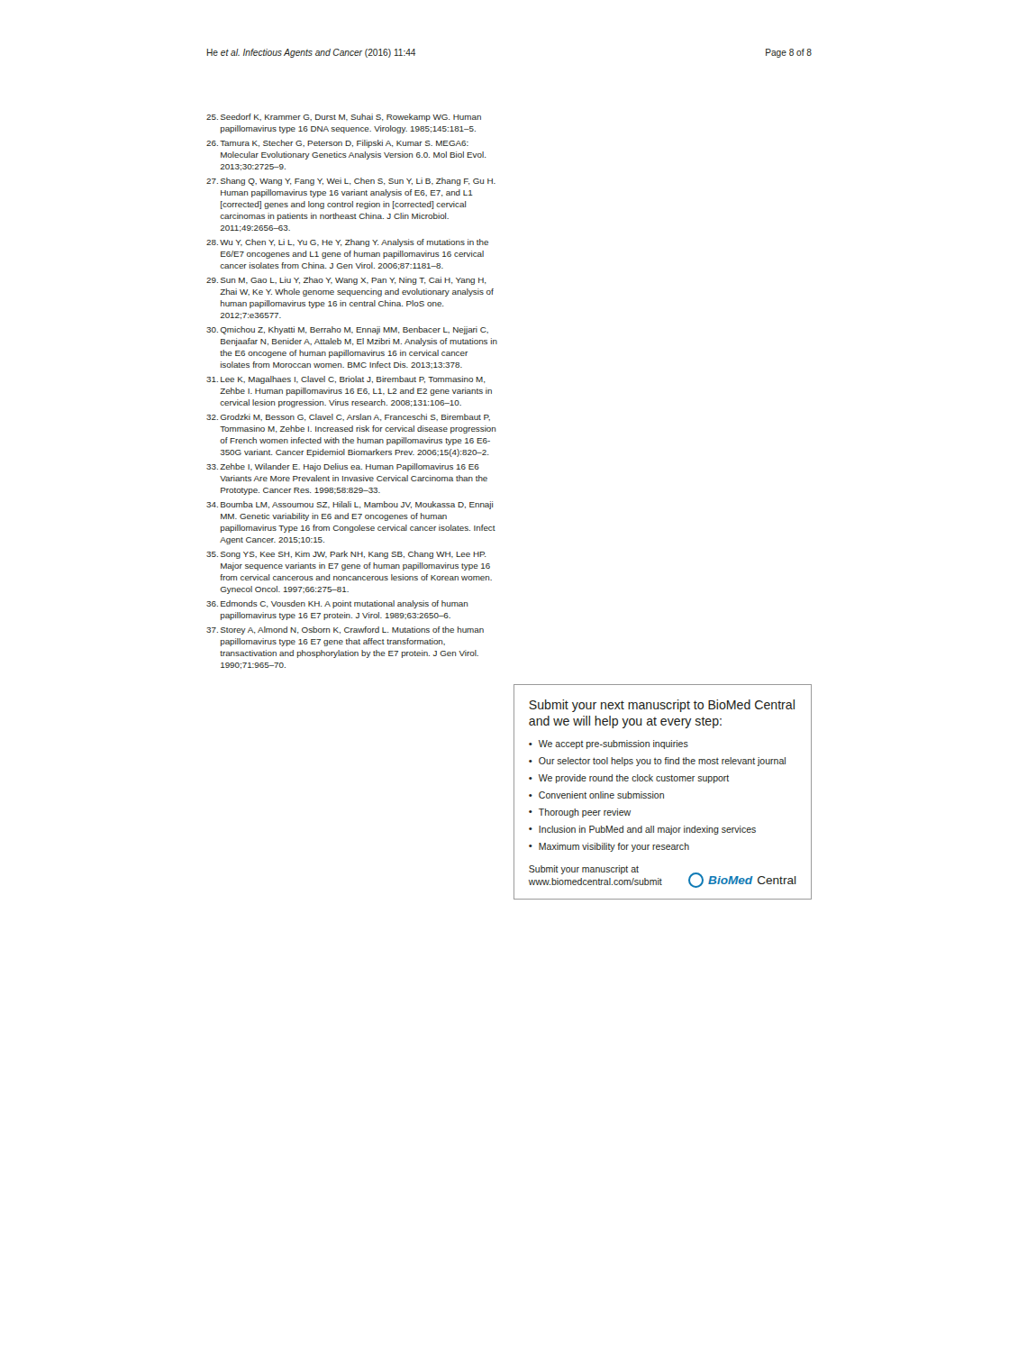He et al. Infectious Agents and Cancer (2016) 11:44
Page 8 of 8
25. Seedorf K, Krammer G, Durst M, Suhai S, Rowekamp WG. Human papillomavirus type 16 DNA sequence. Virology. 1985;145:181–5.
26. Tamura K, Stecher G, Peterson D, Filipski A, Kumar S. MEGA6: Molecular Evolutionary Genetics Analysis Version 6.0. Mol Biol Evol. 2013;30:2725–9.
27. Shang Q, Wang Y, Fang Y, Wei L, Chen S, Sun Y, Li B, Zhang F, Gu H. Human papillomavirus type 16 variant analysis of E6, E7, and L1 [corrected] genes and long control region in [corrected] cervical carcinomas in patients in northeast China. J Clin Microbiol. 2011;49:2656–63.
28. Wu Y, Chen Y, Li L, Yu G, He Y, Zhang Y. Analysis of mutations in the E6/E7 oncogenes and L1 gene of human papillomavirus 16 cervical cancer isolates from China. J Gen Virol. 2006;87:1181–8.
29. Sun M, Gao L, Liu Y, Zhao Y, Wang X, Pan Y, Ning T, Cai H, Yang H, Zhai W, Ke Y. Whole genome sequencing and evolutionary analysis of human papillomavirus type 16 in central China. PloS one. 2012;7:e36577.
30. Qmichou Z, Khyatti M, Berraho M, Ennaji MM, Benbacer L, Nejjari C, Benjaafar N, Benider A, Attaleb M, El Mzibri M. Analysis of mutations in the E6 oncogene of human papillomavirus 16 in cervical cancer isolates from Moroccan women. BMC Infect Dis. 2013;13:378.
31. Lee K, Magalhaes I, Clavel C, Briolat J, Birembaut P, Tommasino M, Zehbe I. Human papillomavirus 16 E6, L1, L2 and E2 gene variants in cervical lesion progression. Virus research. 2008;131:106–10.
32. Grodzki M, Besson G, Clavel C, Arslan A, Franceschi S, Birembaut P, Tommasino M, Zehbe I. Increased risk for cervical disease progression of French women infected with the human papillomavirus type 16 E6-350G variant. Cancer Epidemiol Biomarkers Prev. 2006;15(4):820–2.
33. Zehbe I, Wilander E. Hajo Delius ea. Human Papillomavirus 16 E6 Variants Are More Prevalent in Invasive Cervical Carcinoma than the Prototype. Cancer Res. 1998;58:829–33.
34. Boumba LM, Assoumou SZ, Hilali L, Mambou JV, Moukassa D, Ennaji MM. Genetic variability in E6 and E7 oncogenes of human papillomavirus Type 16 from Congolese cervical cancer isolates. Infect Agent Cancer. 2015;10:15.
35. Song YS, Kee SH, Kim JW, Park NH, Kang SB, Chang WH, Lee HP. Major sequence variants in E7 gene of human papillomavirus type 16 from cervical cancerous and noncancerous lesions of Korean women. Gynecol Oncol. 1997;66:275–81.
36. Edmonds C, Vousden KH. A point mutational analysis of human papillomavirus type 16 E7 protein. J Virol. 1989;63:2650–6.
37. Storey A, Almond N, Osborn K, Crawford L. Mutations of the human papillomavirus type 16 E7 gene that affect transformation, transactivation and phosphorylation by the E7 protein. J Gen Virol. 1990;71:965–70.
Submit your next manuscript to BioMed Central and we will help you at every step:
We accept pre-submission inquiries
Our selector tool helps you to find the most relevant journal
We provide round the clock customer support
Convenient online submission
Thorough peer review
Inclusion in PubMed and all major indexing services
Maximum visibility for your research
Submit your manuscript at
www.biomedcentral.com/submit
BioMed Central